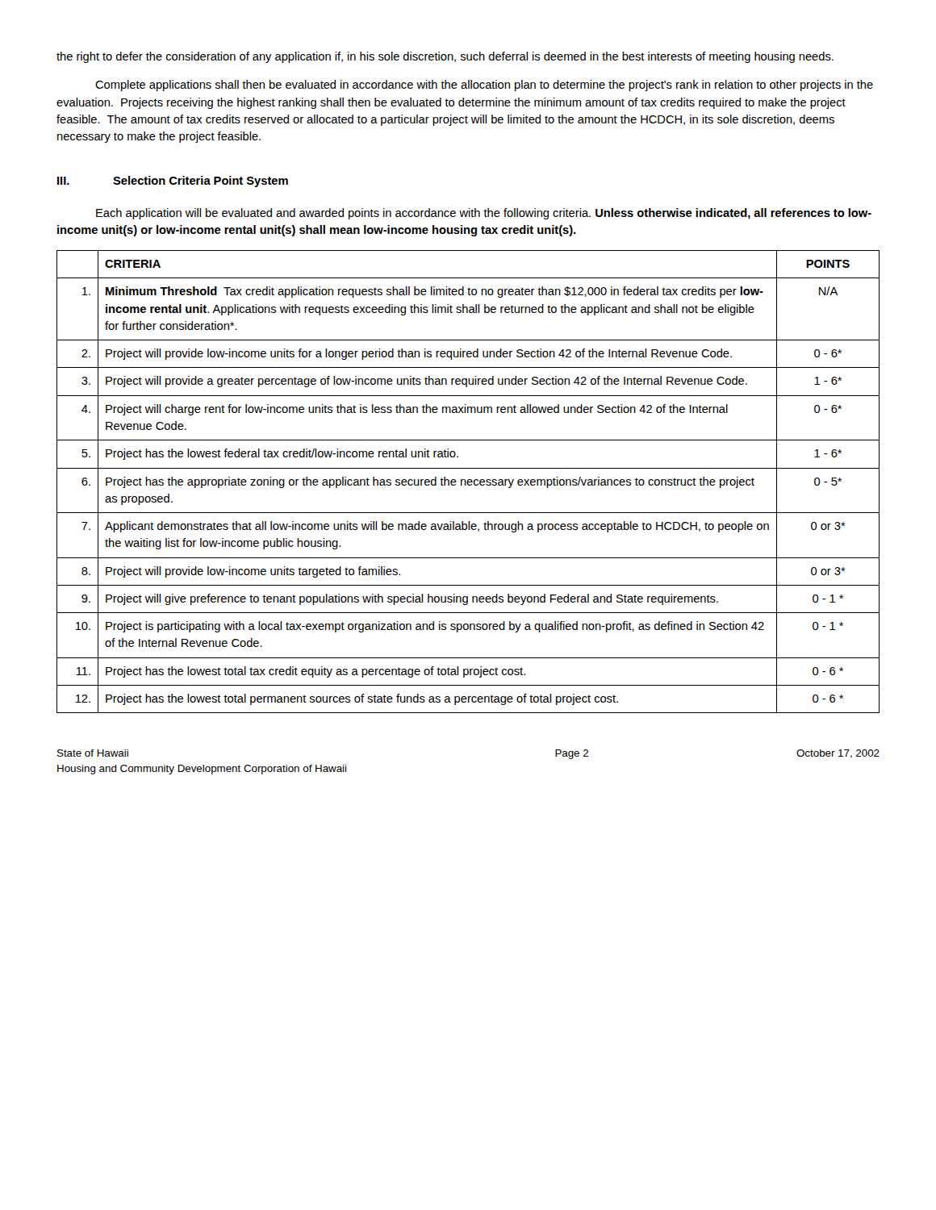the right to defer the consideration of any application if, in his sole discretion, such deferral is deemed in the best interests of meeting housing needs.
Complete applications shall then be evaluated in accordance with the allocation plan to determine the project's rank in relation to other projects in the evaluation. Projects receiving the highest ranking shall then be evaluated to determine the minimum amount of tax credits required to make the project feasible. The amount of tax credits reserved or allocated to a particular project will be limited to the amount the HCDCH, in its sole discretion, deems necessary to make the project feasible.
III. Selection Criteria Point System
Each application will be evaluated and awarded points in accordance with the following criteria. Unless otherwise indicated, all references to low-income unit(s) or low-income rental unit(s) shall mean low-income housing tax credit unit(s).
| | CRITERIA | POINTS |
| --- | --- | --- |
| 1. | Minimum Threshold Tax credit application requests shall be limited to no greater than $12,000 in federal tax credits per low-income rental unit . Applications with requests exceeding this limit shall be returned to the applicant and shall not be eligible for further consideration*. | N/A |
| 2. | Project will provide low-income units for a longer period than is required under Section 42 of the Internal Revenue Code. | 0 - 6* |
| 3. | Project will provide a greater percentage of low-income units than required under Section 42 of the Internal Revenue Code. | 1 - 6* |
| 4. | Project will charge rent for low-income units that is less than the maximum rent allowed under Section 42 of the Internal Revenue Code. | 0 - 6* |
| 5. | Project has the lowest federal tax credit/low-income rental unit ratio. | 1 - 6* |
| 6. | Project has the appropriate zoning or the applicant has secured the necessary exemptions/variances to construct the project as proposed. | 0 - 5* |
| 7. | Applicant demonstrates that all low-income units will be made available, through a process acceptable to HCDCH, to people on the waiting list for low-income public housing. | 0 or 3* |
| 8. | Project will provide low-income units targeted to families. | 0 or 3* |
| 9. | Project will give preference to tenant populations with special housing needs beyond Federal and State requirements. | 0 - 1 * |
| 10. | Project is participating with a local tax-exempt organization and is sponsored by a qualified non-profit, as defined in Section 42 of the Internal Revenue Code. | 0 - 1 * |
| 11. | Project has the lowest total tax credit equity as a percentage of total project cost. | 0 - 6 * |
| 12. | Project has the lowest total permanent sources of state funds as a percentage of total project cost. | 0 - 6 * |
State of Hawaii
Housing and Community Development Corporation of Hawaii
Page 2
October 17, 2002